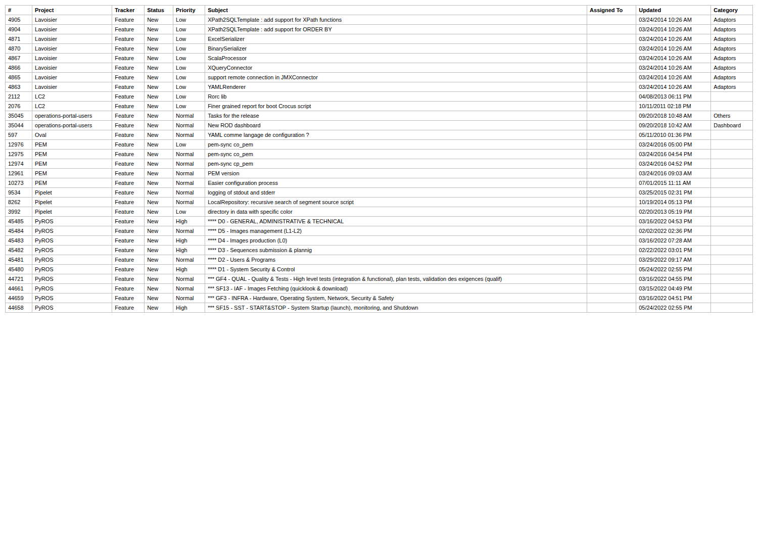| # | Project | Tracker | Status | Priority | Subject | Assigned To | Updated | Category |
| --- | --- | --- | --- | --- | --- | --- | --- | --- |
| 4905 | Lavoisier | Feature | New | Low | XPath2SQLTemplate : add support for XPath functions | | 03/24/2014 10:26 AM | Adaptors |
| 4904 | Lavoisier | Feature | New | Low | XPath2SQLTemplate : add support for ORDER BY | | 03/24/2014 10:26 AM | Adaptors |
| 4871 | Lavoisier | Feature | New | Low | ExcelSerializer | | 03/24/2014 10:26 AM | Adaptors |
| 4870 | Lavoisier | Feature | New | Low | BinarySerializer | | 03/24/2014 10:26 AM | Adaptors |
| 4867 | Lavoisier | Feature | New | Low | ScalaProcessor | | 03/24/2014 10:26 AM | Adaptors |
| 4866 | Lavoisier | Feature | New | Low | XQueryConnector | | 03/24/2014 10:26 AM | Adaptors |
| 4865 | Lavoisier | Feature | New | Low | support remote connection in JMXConnector | | 03/24/2014 10:26 AM | Adaptors |
| 4863 | Lavoisier | Feature | New | Low | YAMLRenderer | | 03/24/2014 10:26 AM | Adaptors |
| 2112 | LC2 | Feature | New | Low | Rorc lib | | 04/08/2013 06:11 PM | |
| 2076 | LC2 | Feature | New | Low | Finer grained report for boot Crocus script | | 10/11/2011 02:18 PM | |
| 35045 | operations-portal-users | Feature | New | Normal | Tasks for the release | | 09/20/2018 10:48 AM | Others |
| 35044 | operations-portal-users | Feature | New | Normal | New ROD dashboard | | 09/20/2018 10:42 AM | Dashboard |
| 597 | Oval | Feature | New | Normal | YAML comme langage de configuration ? | | 05/11/2010 01:36 PM | |
| 12976 | PEM | Feature | New | Low | pem-sync co_pem | | 03/24/2016 05:00 PM | |
| 12975 | PEM | Feature | New | Normal | pem-sync co_pem | | 03/24/2016 04:54 PM | |
| 12974 | PEM | Feature | New | Normal | pem-sync cp_pem | | 03/24/2016 04:52 PM | |
| 12961 | PEM | Feature | New | Normal | PEM version | | 03/24/2016 09:03 AM | |
| 10273 | PEM | Feature | New | Normal | Easier configuration process | | 07/01/2015 11:11 AM | |
| 9534 | Pipelet | Feature | New | Normal | logging of stdout and stderr | | 03/25/2015 02:31 PM | |
| 8262 | Pipelet | Feature | New | Normal | LocalRepository: recursive search of segment source script | | 10/19/2014 05:13 PM | |
| 3992 | Pipelet | Feature | New | Low | directory in data with specific color | | 02/20/2013 05:19 PM | |
| 45485 | PyROS | Feature | New | High | **** D0 - GENERAL, ADMINISTRATIVE & TECHNICAL | | 03/16/2022 04:53 PM | |
| 45484 | PyROS | Feature | New | Normal | **** D5 - Images management (L1-L2) | | 02/02/2022 02:36 PM | |
| 45483 | PyROS | Feature | New | High | **** D4 - Images production (L0) | | 03/16/2022 07:28 AM | |
| 45482 | PyROS | Feature | New | High | **** D3 - Sequences submission & plannig | | 02/22/2022 03:01 PM | |
| 45481 | PyROS | Feature | New | Normal | **** D2 - Users & Programs | | 03/29/2022 09:17 AM | |
| 45480 | PyROS | Feature | New | High | **** D1 - System Security & Control | | 05/24/2022 02:55 PM | |
| 44721 | PyROS | Feature | New | Normal | *** GF4 - QUAL - Quality & Tests - High level tests (integration & functional), plan tests, validation des exigences (qualif) | | 03/16/2022 04:55 PM | |
| 44661 | PyROS | Feature | New | Normal | *** SF13 - IAF - Images Fetching (quicklook & download) | | 03/15/2022 04:49 PM | |
| 44659 | PyROS | Feature | New | Normal | *** GF3 - INFRA - Hardware, Operating System, Network, Security & Safety | | 03/16/2022 04:51 PM | |
| 44658 | PyROS | Feature | New | High | *** SF15 - SST - START&STOP - System Startup (launch), monitoring, and Shutdown | | 05/24/2022 02:55 PM | |